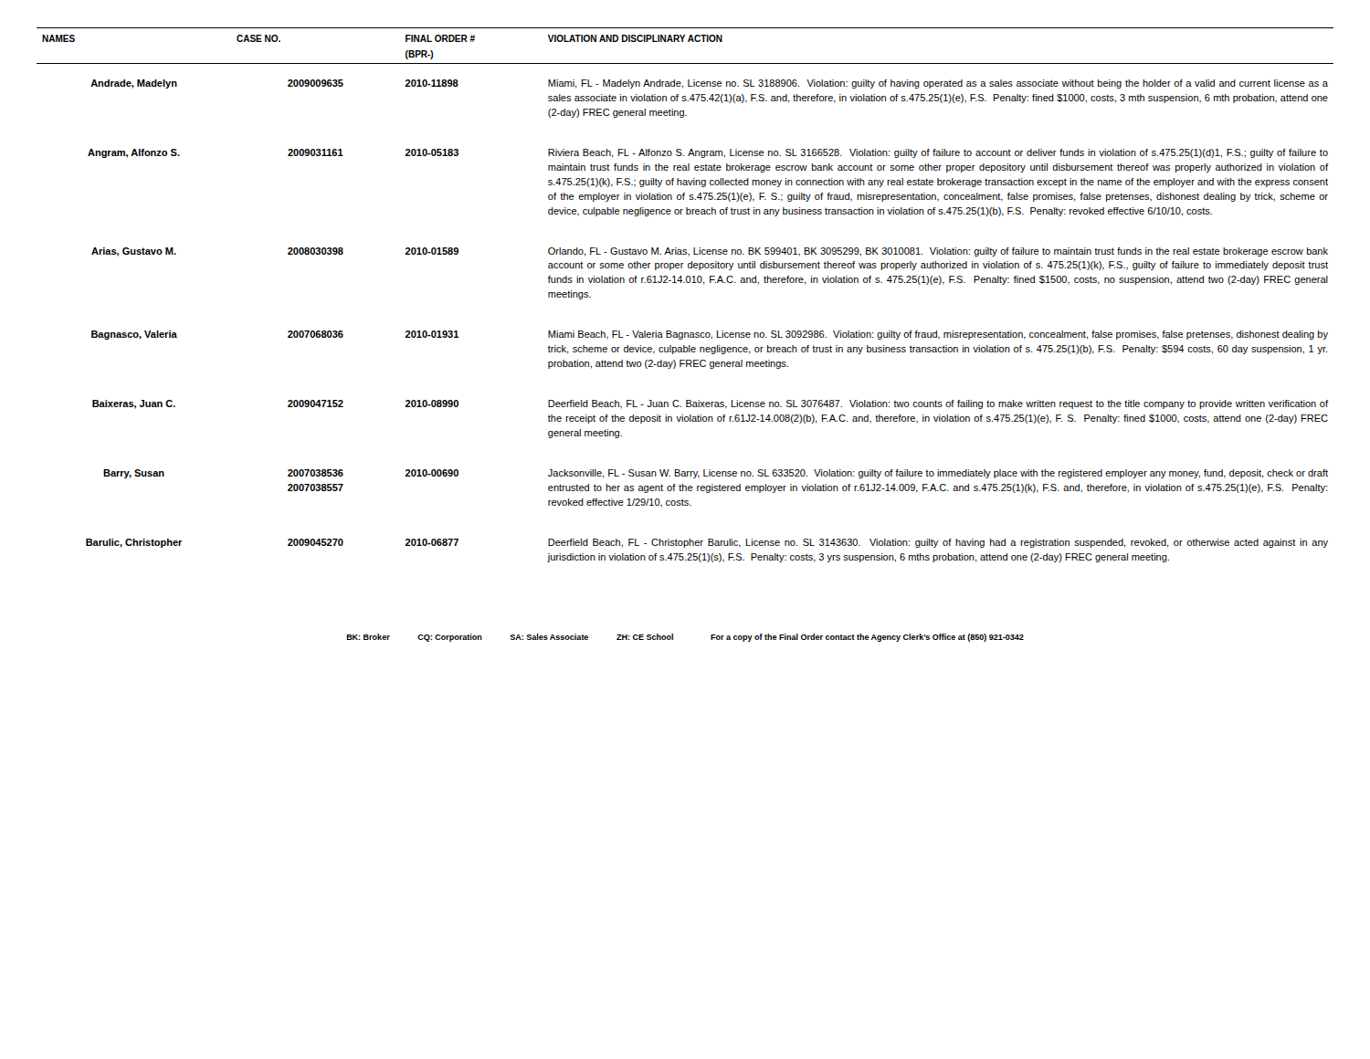| NAMES | CASE NO. | FINAL ORDER # | VIOLATION AND DISCIPLINARY ACTION |
| --- | --- | --- | --- |
| | | (BPR-) | |
| Andrade, Madelyn | 2009009635 | 2010-11898 | Miami, FL - Madelyn Andrade, License no. SL 3188906. Violation: guilty of having operated as a sales associate without being the holder of a valid and current license as a sales associate in violation of s.475.42(1)(a), F.S. and, therefore, in violation of s.475.25(1)(e), F.S. Penalty: fined $1000, costs, 3 mth suspension, 6 mth probation, attend one (2-day) FREC general meeting. |
| Angram, Alfonzo S. | 2009031161 | 2010-05183 | Riviera Beach, FL - Alfonzo S. Angram, License no. SL 3166528. Violation: guilty of failure to account or deliver funds in violation of s.475.25(1)(d)1, F.S.; guilty of failure to maintain trust funds in the real estate brokerage escrow bank account or some other proper depository until disbursement thereof was properly authorized in violation of s.475.25(1)(k), F.S.; guilty of having collected money in connection with any real estate brokerage transaction except in the name of the employer and with the express consent of the employer in violation of s.475.25(1)(e), F. S.; guilty of fraud, misrepresentation, concealment, false promises, false pretenses, dishonest dealing by trick, scheme or device, culpable negligence or breach of trust in any business transaction in violation of s.475.25(1)(b), F.S. Penalty: revoked effective 6/10/10, costs. |
| Arias, Gustavo M. | 2008030398 | 2010-01589 | Orlando, FL - Gustavo M. Arias, License no. BK 599401, BK 3095299, BK 3010081. Violation: guilty of failure to maintain trust funds in the real estate brokerage escrow bank account or some other proper depository until disbursement thereof was properly authorized in violation of s. 475.25(1)(k), F.S., guilty of failure to immediately deposit trust funds in violation of r.61J2-14.010, F.A.C. and, therefore, in violation of s. 475.25(1)(e), F.S. Penalty: fined $1500, costs, no suspension, attend two (2-day) FREC general meetings. |
| Bagnasco, Valeria | 2007068036 | 2010-01931 | Miami Beach, FL - Valeria Bagnasco, License no. SL 3092986. Violation: guilty of fraud, misrepresentation, concealment, false promises, false pretenses, dishonest dealing by trick, scheme or device, culpable negligence, or breach of trust in any business transaction in violation of s. 475.25(1)(b), F.S. Penalty: $594 costs, 60 day suspension, 1 yr. probation, attend two (2-day) FREC general meetings. |
| Baixeras, Juan C. | 2009047152 | 2010-08990 | Deerfield Beach, FL - Juan C. Baixeras, License no. SL 3076487. Violation: two counts of failing to make written request to the title company to provide written verification of the receipt of the deposit in violation of r.61J2-14.008(2)(b), F.A.C. and, therefore, in violation of s.475.25(1)(e), F. S. Penalty: fined $1000, costs, attend one (2-day) FREC general meeting. |
| Barry, Susan | 2007038536 2007038557 | 2010-00690 | Jacksonville, FL - Susan W. Barry, License no. SL 633520. Violation: guilty of failure to immediately place with the registered employer any money, fund, deposit, check or draft entrusted to her as agent of the registered employer in violation of r.61J2-14.009, F.A.C. and s.475.25(1)(k), F.S. and, therefore, in violation of s.475.25(1)(e), F.S. Penalty: revoked effective 1/29/10, costs. |
| Barulic, Christopher | 2009045270 | 2010-06877 | Deerfield Beach, FL - Christopher Barulic, License no. SL 3143630. Violation: guilty of having had a registration suspended, revoked, or otherwise acted against in any jurisdiction in violation of s.475.25(1)(s), F.S. Penalty: costs, 3 yrs suspension, 6 mths probation, attend one (2-day) FREC general meeting. |
BK: Broker CQ: Corporation SA: Sales Associate ZH: CE School For a copy of the Final Order contact the Agency Clerk’s Office at (850) 921-0342